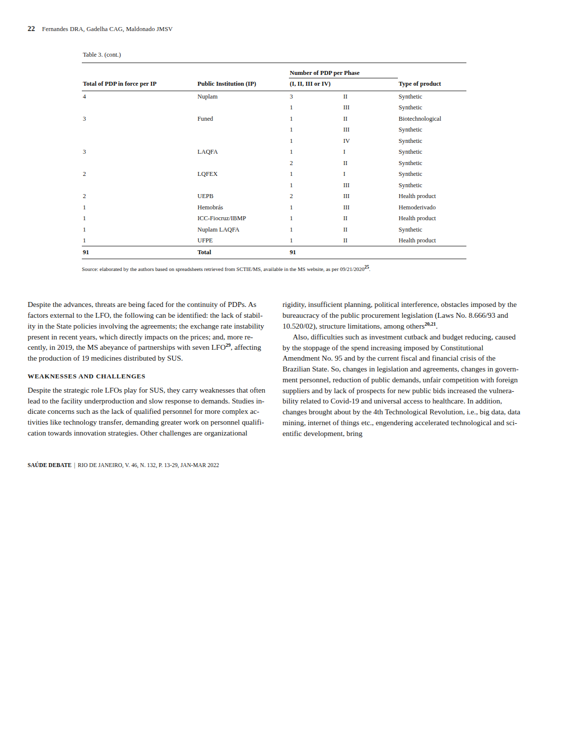22 Fernandes DRA, Gadelha CAG, Maldonado JMSV
Table 3. (cont.)
| | | Number of PDP per Phase | |
| --- | --- | --- | --- |
| Total of PDP in force per IP | Public Institution (IP) | (I, II, III or IV) | Type of product |
| 4 | Nuplam | 3 | II | Synthetic |
| | | 1 | III | Synthetic |
| 3 | Funed | 1 | II | Biotechnological |
| | | 1 | III | Synthetic |
| | | 1 | IV | Synthetic |
| 3 | LAQFA | 1 | I | Synthetic |
| | | 2 | II | Synthetic |
| 2 | LQFEX | 1 | I | Synthetic |
| | | 1 | III | Synthetic |
| 2 | UEPB | 2 | III | Health product |
| 1 | Hemobrás | 1 | III | Hemoderivado |
| 1 | ICC-Fiocruz/IBMP | 1 | II | Health product |
| 1 | Nuplam LAQFA | 1 | II | Synthetic |
| 1 | UFPE | 1 | II | Health product |
| 91 | Total | 91 | | |
Source: elaborated by the authors based on spreadsheets retrieved from SCTIE/MS, available in the MS website, as per 09/21/202025.
Despite the advances, threats are being faced for the continuity of PDPs. As factors external to the LFO, the following can be identified: the lack of stability in the State policies involving the agreements; the exchange rate instability present in recent years, which directly impacts on the prices; and, more recently, in 2019, the MS abeyance of partnerships with seven LFO29, affecting the production of 19 medicines distributed by SUS.
Weaknesses and challenges
Despite the strategic role LFOs play for SUS, they carry weaknesses that often lead to the facility underproduction and slow response to demands. Studies indicate concerns such as the lack of qualified personnel for more complex activities like technology transfer, demanding greater work on personnel qualification towards innovation strategies. Other challenges are organizational rigidity, insufficient planning, political interference, obstacles imposed by the bureaucracy of the public procurement legislation (Laws No. 8.666/93 and 10.520/02), structure limitations, among others20,21.
Also, difficulties such as investment cutback and budget reducing, caused by the stoppage of the spend increasing imposed by Constitutional Amendment No. 95 and by the current fiscal and financial crisis of the Brazilian State. So, changes in legislation and agreements, changes in government personnel, reduction of public demands, unfair competition with foreign suppliers and by lack of prospects for new public bids increased the vulnerability related to Covid-19 and universal access to healthcare. In addition, changes brought about by the 4th Technological Revolution, i.e., big data, data mining, internet of things etc., engendering accelerated technological and scientific development, bring
SAÚDE DEBATE|RIO DE JANEIRO, V. 46, N. 132, P. 13-29, JAN-MAR 2022